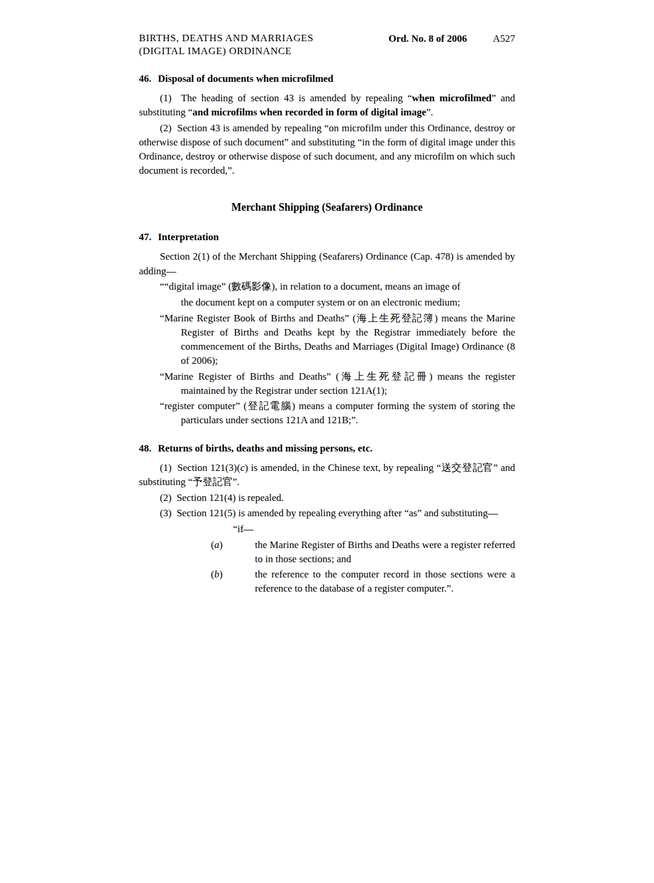BIRTHS, DEATHS AND MARRIAGES
(DIGITAL IMAGE) ORDINANCE
Ord. No. 8 of 2006 A527
46. Disposal of documents when microfilmed
(1) The heading of section 43 is amended by repealing “when microfilmed” and substituting “and microfilms when recorded in form of digital image”.
(2) Section 43 is amended by repealing “on microfilm under this Ordinance, destroy or otherwise dispose of such document” and substituting “in the form of digital image under this Ordinance, destroy or otherwise dispose of such document, and any microfilm on which such document is recorded,”.
Merchant Shipping (Seafarers) Ordinance
47. Interpretation
Section 2(1) of the Merchant Shipping (Seafarers) Ordinance (Cap. 478) is amended by adding—
““digital image” (數碼影像), in relation to a document, means an image of
the document kept on a computer system or on an electronic medium;
“Marine Register Book of Births and Deaths” (海上生死登記簿) means the Marine Register of Births and Deaths kept by the Registrar immediately before the commencement of the Births, Deaths and Marriages (Digital Image) Ordinance (8 of 2006);
“Marine Register of Births and Deaths” (海上生死登記冊) means the register maintained by the Registrar under section 121A(1);
“register computer” (登記電腦) means a computer forming the system of storing the particulars under sections 121A and 121B;”.
48. Returns of births, deaths and missing persons, etc.
(1) Section 121(3)(c) is amended, in the Chinese text, by repealing “送交登記官” and substituting “予登記官”.
(2) Section 121(4) is repealed.
(3) Section 121(5) is amended by repealing everything after “as” and substituting—
“if—
(a) the Marine Register of Births and Deaths were a register referred to in those sections; and
(b) the reference to the computer record in those sections were a reference to the database of a register computer.”.